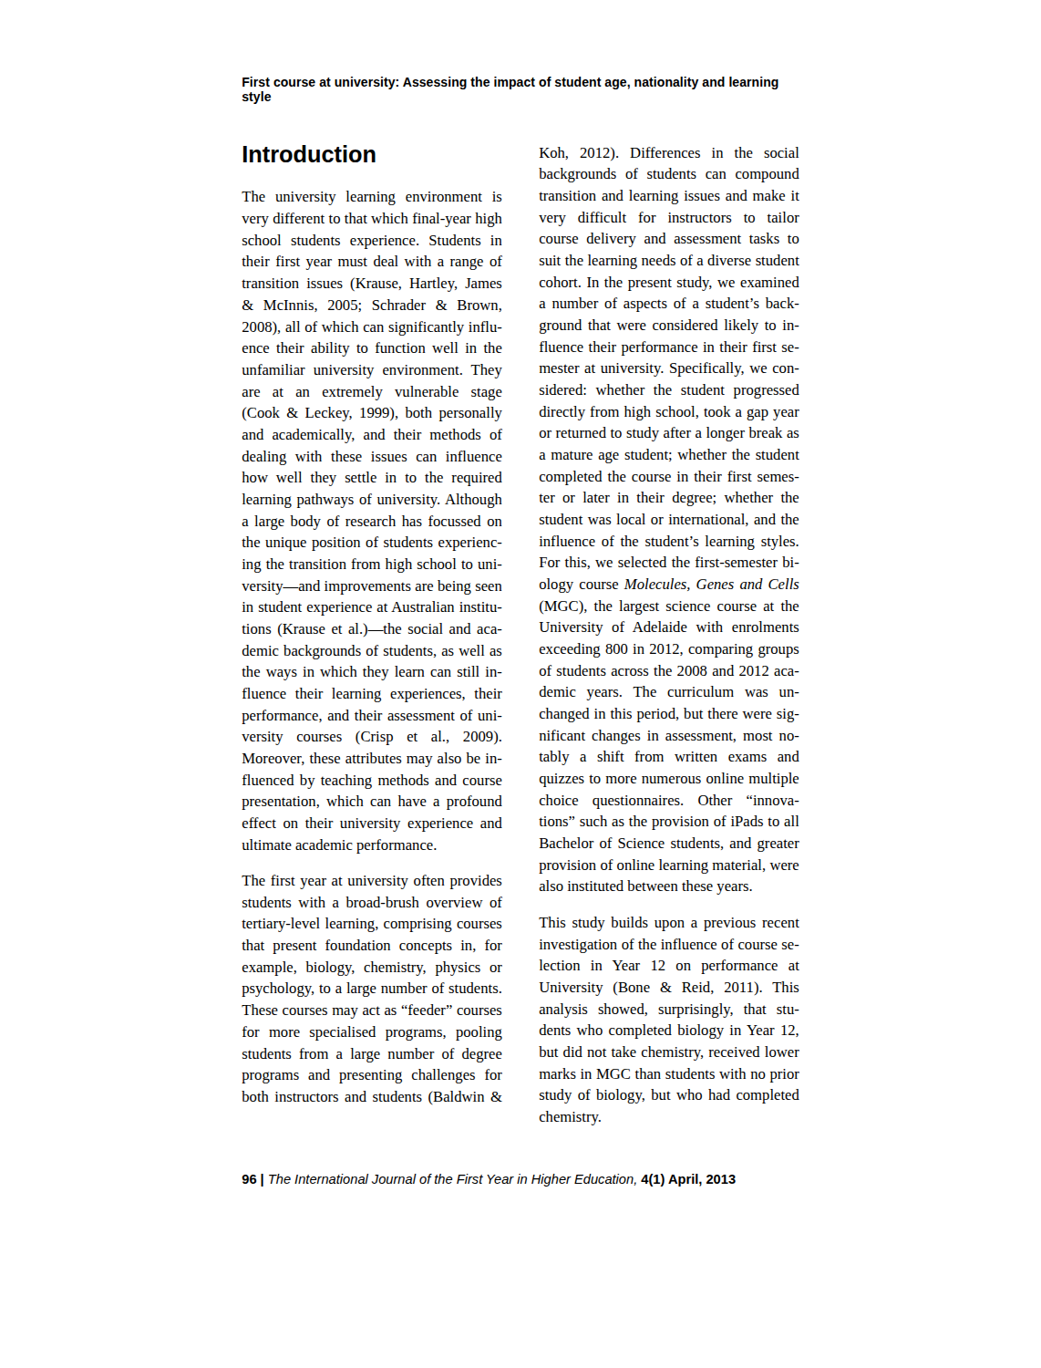First course at university: Assessing the impact of student age, nationality and learning style
Introduction
The university learning environment is very different to that which final-year high school students experience. Students in their first year must deal with a range of transition issues (Krause, Hartley, James & McInnis, 2005; Schrader & Brown, 2008), all of which can significantly influence their ability to function well in the unfamiliar university environment. They are at an extremely vulnerable stage (Cook & Leckey, 1999), both personally and academically, and their methods of dealing with these issues can influence how well they settle in to the required learning pathways of university. Although a large body of research has focussed on the unique position of students experiencing the transition from high school to university—and improvements are being seen in student experience at Australian institutions (Krause et al.)—the social and academic backgrounds of students, as well as the ways in which they learn can still influence their learning experiences, their performance, and their assessment of university courses (Crisp et al., 2009). Moreover, these attributes may also be influenced by teaching methods and course presentation, which can have a profound effect on their university experience and ultimate academic performance.
The first year at university often provides students with a broad-brush overview of tertiary-level learning, comprising courses that present foundation concepts in, for example, biology, chemistry, physics or psychology, to a large number of students. These courses may act as “feeder” courses for more specialised programs, pooling students from a large number of degree programs and presenting challenges for both instructors and students (Baldwin & Koh, 2012). Differences in the social backgrounds of students can compound transition and learning issues and make it very difficult for instructors to tailor course delivery and assessment tasks to suit the learning needs of a diverse student cohort. In the present study, we examined a number of aspects of a student’s background that were considered likely to influence their performance in their first semester at university. Specifically, we considered: whether the student progressed directly from high school, took a gap year or returned to study after a longer break as a mature age student; whether the student completed the course in their first semester or later in their degree; whether the student was local or international, and the influence of the student’s learning styles. For this, we selected the first-semester biology course Molecules, Genes and Cells (MGC), the largest science course at the University of Adelaide with enrolments exceeding 800 in 2012, comparing groups of students across the 2008 and 2012 academic years. The curriculum was unchanged in this period, but there were significant changes in assessment, most notably a shift from written exams and quizzes to more numerous online multiple choice questionnaires. Other “innovations” such as the provision of iPads to all Bachelor of Science students, and greater provision of online learning material, were also instituted between these years.
This study builds upon a previous recent investigation of the influence of course selection in Year 12 on performance at University (Bone & Reid, 2011). This analysis showed, surprisingly, that students who completed biology in Year 12, but did not take chemistry, received lower marks in MGC than students with no prior study of biology, but who had completed chemistry.
96 | The International Journal of the First Year in Higher Education, 4(1) April, 2013